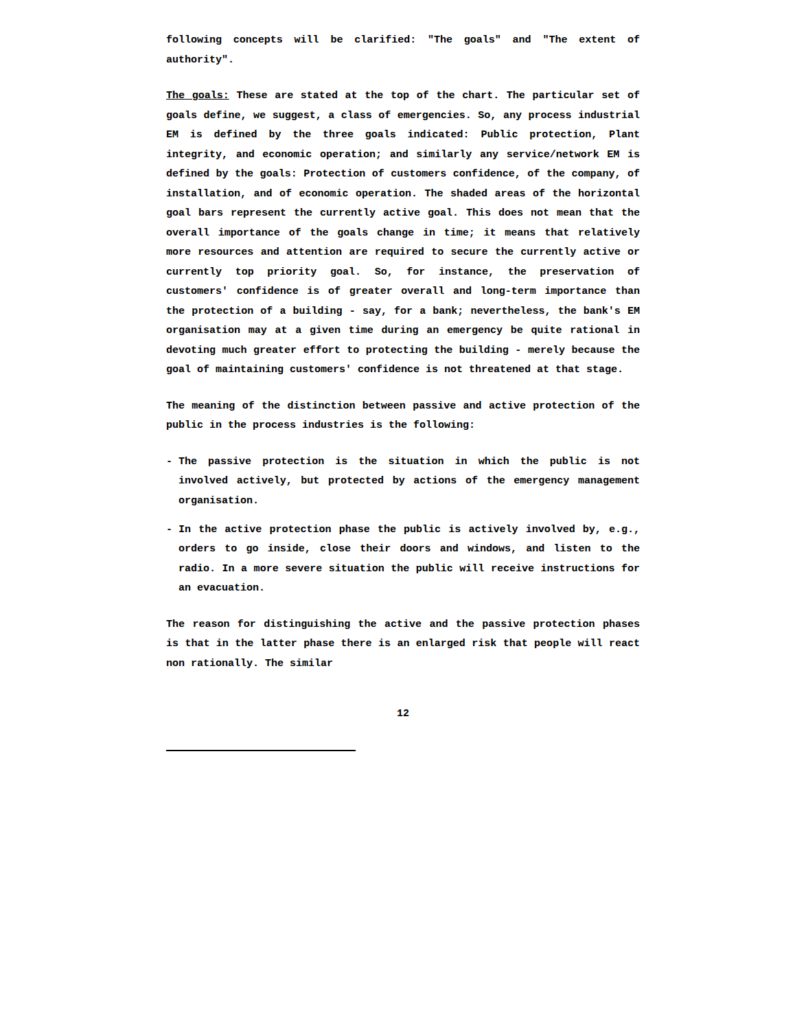following concepts will be clarified: "The goals" and "The extent of authority".
The goals: These are stated at the top of the chart. The particular set of goals define, we suggest, a class of emergencies. So, any process industrial EM is defined by the three goals indicated: Public protection, Plant integrity, and economic operation; and similarly any service/network EM is defined by the goals: Protection of customers confidence, of the company, of installation, and of economic operation. The shaded areas of the horizontal goal bars represent the currently active goal. This does not mean that the overall importance of the goals change in time; it means that relatively more resources and attention are required to secure the currently active or currently top priority goal. So, for instance, the preservation of customers' confidence is of greater overall and long-term importance than the protection of a building - say, for a bank; nevertheless, the bank's EM organisation may at a given time during an emergency be quite rational in devoting much greater effort to protecting the building - merely because the goal of maintaining customers' confidence is not threatened at that stage.
The meaning of the distinction between passive and active protection of the public in the process industries is the following:
The passive protection is the situation in which the public is not involved actively, but protected by actions of the emergency management organisation.
In the active protection phase the public is actively involved by, e.g., orders to go inside, close their doors and windows, and listen to the radio. In a more severe situation the public will receive instructions for an evacuation.
The reason for distinguishing the active and the passive protection phases is that in the latter phase there is an enlarged risk that people will react non rationally. The similar
12